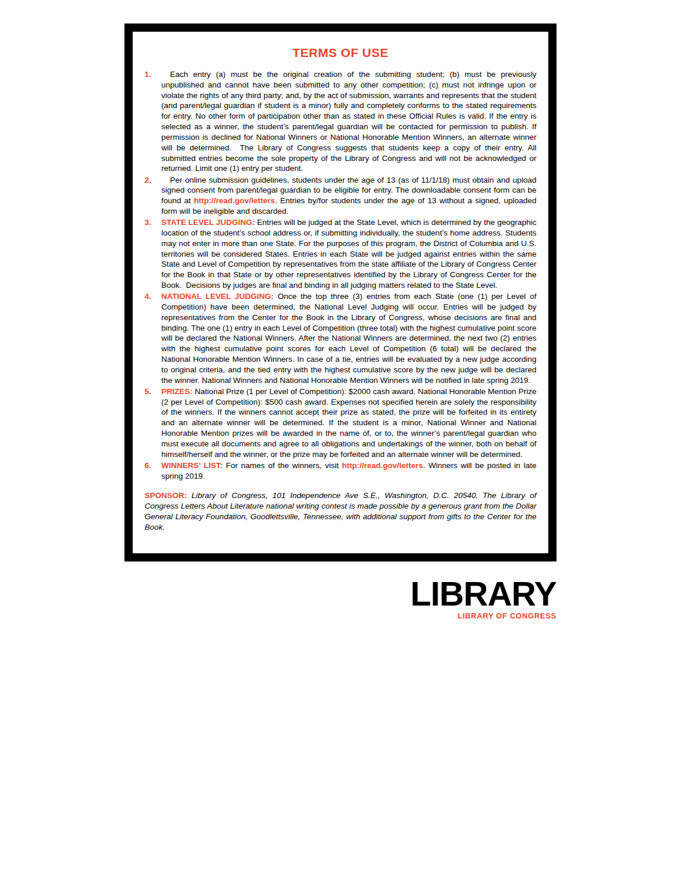TERMS OF USE
1. Each entry (a) must be the original creation of the submitting student; (b) must be previously unpublished and cannot have been submitted to any other competition; (c) must not infringe upon or violate the rights of any third party; and, by the act of submission, warrants and represents that the student (and parent/legal guardian if student is a minor) fully and completely conforms to the stated requirements for entry. No other form of participation other than as stated in these Official Rules is valid. If the entry is selected as a winner, the student’s parent/legal guardian will be contacted for permission to publish. If permission is declined for National Winners or National Honorable Mention Winners, an alternate winner will be determined. The Library of Congress suggests that students keep a copy of their entry. All submitted entries become the sole property of the Library of Congress and will not be acknowledged or returned. Limit one (1) entry per student.
2. Per online submission guidelines, students under the age of 13 (as of 11/1/18) must obtain and upload signed consent from parent/legal guardian to be eligible for entry. The downloadable consent form can be found at http://read.gov/letters. Entries by/for students under the age of 13 without a signed, uploaded form will be ineligible and discarded.
3. STATE LEVEL JUDGING: Entries will be judged at the State Level, which is determined by the geographic location of the student’s school address or, if submitting individually, the student’s home address. Students may not enter in more than one State. For the purposes of this program, the District of Columbia and U.S. territories will be considered States. Entries in each State will be judged against entries within the same State and Level of Competition by representatives from the state affiliate of the Library of Congress Center for the Book in that State or by other representatives identified by the Library of Congress Center for the Book. Decisions by judges are final and binding in all judging matters related to the State Level.
4. NATIONAL LEVEL JUDGING: Once the top three (3) entries from each State (one (1) per Level of Competition) have been determined, the National Level Judging will occur. Entries will be judged by representatives from the Center for the Book in the Library of Congress, whose decisions are final and binding. The one (1) entry in each Level of Competition (three total) with the highest cumulative point score will be declared the National Winners. After the National Winners are determined, the next two (2) entries with the highest cumulative point scores for each Level of Competition (6 total) will be declared the National Honorable Mention Winners. In case of a tie, entries will be evaluated by a new judge according to original criteria, and the tied entry with the highest cumulative score by the new judge will be declared the winner. National Winners and National Honorable Mention Winners will be notified in late spring 2019.
5. PRIZES: National Prize (1 per Level of Competition): $2000 cash award. National Honorable Mention Prize (2 per Level of Competition): $500 cash award. Expenses not specified herein are solely the responsibility of the winners. If the winners cannot accept their prize as stated, the prize will be forfeited in its entirety and an alternate winner will be determined. If the student is a minor, National Winner and National Honorable Mention prizes will be awarded in the name of, or to, the winner’s parent/legal guardian who must execute all documents and agree to all obligations and undertakings of the winner, both on behalf of himself/herself and the winner, or the prize may be forfeited and an alternate winner will be determined.
6. WINNERS’ LIST: For names of the winners, visit http://read.gov/letters. Winners will be posted in late spring 2019.
SPONSOR: Library of Congress, 101 Independence Ave S.E., Washington, D.C. 20540. The Library of Congress Letters About Literature national writing contest is made possible by a generous grant from the Dollar General Literacy Foundation, Goodlettsville, Tennessee, with additional support from gifts to the Center for the Book.
LIBRARY LIBRARY OF CONGRESS